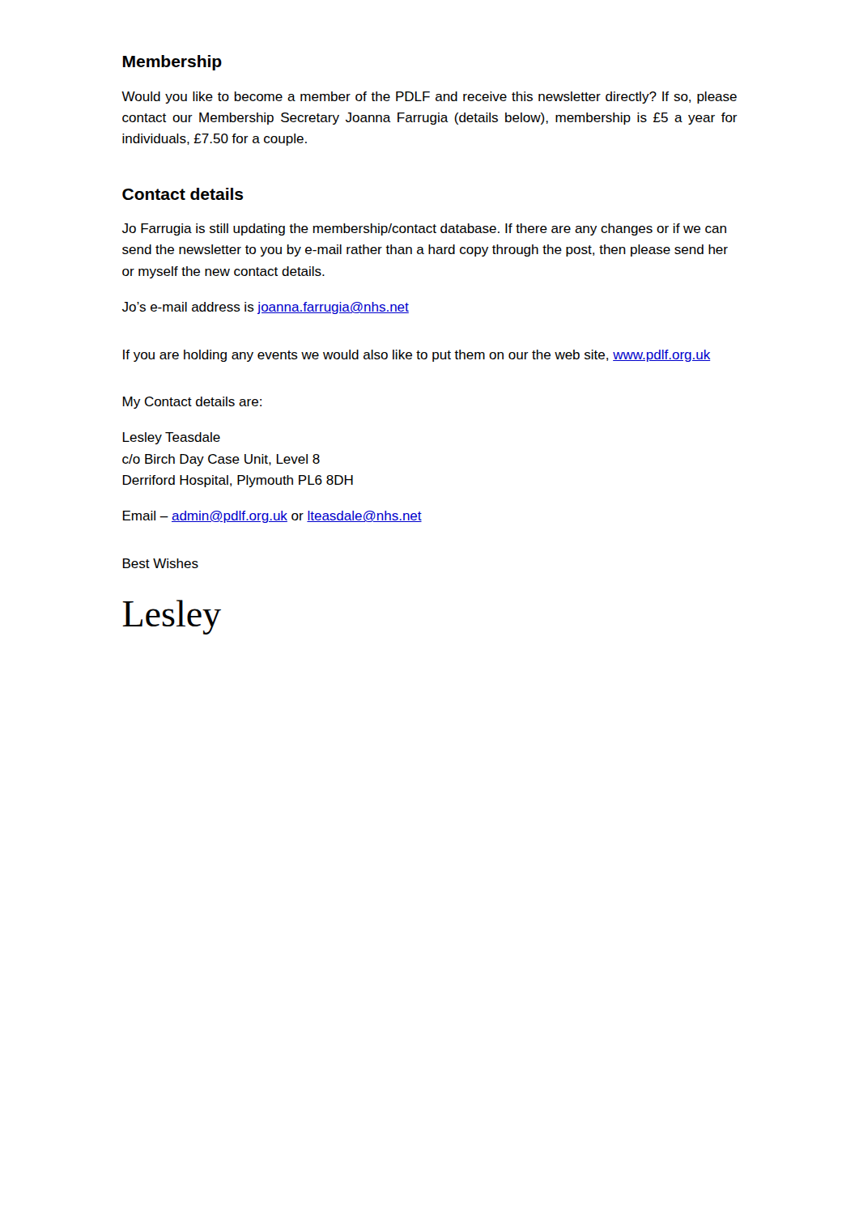Membership
Would you like to become a member of the PDLF and receive this newsletter directly? If so, please contact our Membership Secretary Joanna Farrugia (details below), membership is £5 a year for individuals, £7.50 for a couple.
Contact details
Jo Farrugia is still updating the membership/contact database. If there are any changes or if we can send the newsletter to you by e-mail rather than a hard copy through the post, then please send her or myself the new contact details.
Jo’s e-mail address is joanna.farrugia@nhs.net
If you are holding any events we would also like to put them on our the web site, www.pdlf.org.uk
My Contact details are:
Lesley Teasdale
c/o Birch Day Case Unit, Level 8
Derriford Hospital, Plymouth PL6 8DH
Email – admin@pdlf.org.uk or lteasdale@nhs.net
Best Wishes
Lesley